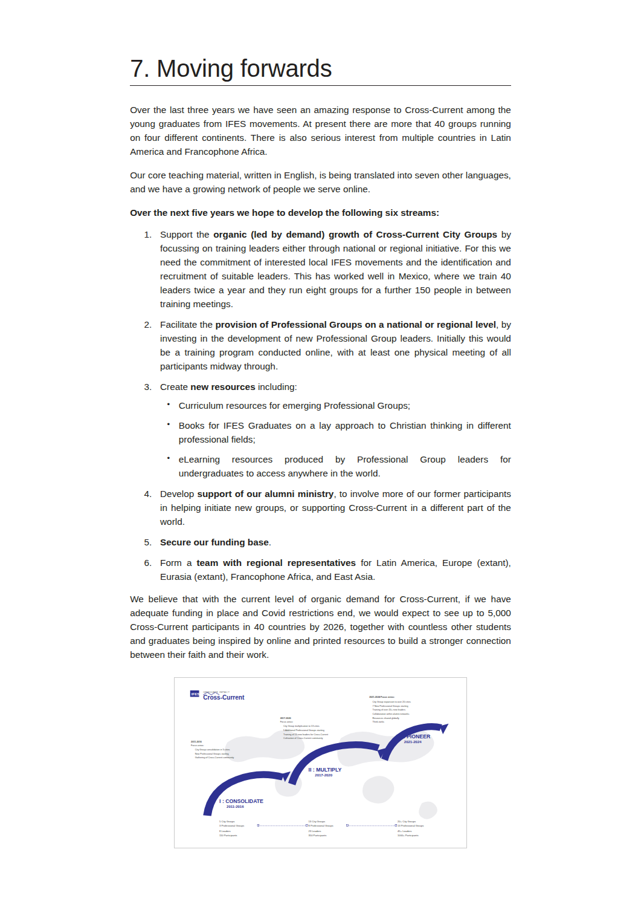7. Moving forwards
Over the last three years we have seen an amazing response to Cross-Current among the young graduates from IFES movements. At present there are more that 40 groups running on four different continents. There is also serious interest from multiple countries in Latin America and Francophone Africa.
Our core teaching material, written in English, is being translated into seven other languages, and we have a growing network of people we serve online.
Over the next five years we hope to develop the following six streams:
Support the organic (led by demand) growth of Cross-Current City Groups by focussing on training leaders either through national or regional initiative. For this we need the commitment of interested local IFES movements and the identification and recruitment of suitable leaders. This has worked well in Mexico, where we train 40 leaders twice a year and they run eight groups for a further 150 people in between training meetings.
Facilitate the provision of Professional Groups on a national or regional level, by investing in the development of new Professional Group leaders. Initially this would be a training program conducted online, with at least one physical meeting of all participants midway through.
Create new resources including:
Curriculum resources for emerging Professional Groups;
Books for IFES Graduates on a lay approach to Christian thinking in different professional fields;
eLearning resources produced by Professional Group leaders for undergraduates to access anywhere in the world.
Develop support of our alumni ministry, to involve more of our former participants in helping initiate new groups, or supporting Cross-Current in a different part of the world.
Secure our funding base.
Form a team with regional representatives for Latin America, Europe (extant), Eurasia (extant), Francophone Africa, and East Asia.
We believe that with the current level of organic demand for Cross-Current, if we have adequate funding in place and Covid restrictions end, we would expect to see up to 5,000 Cross-Current participants in 40 countries by 2026, together with countless other students and graduates being inspired by online and printed resources to build a stronger connection between their faith and their work.
IFES GRADUATE IMPACT Cross-Current 2011-2016 Focus areas: City Group consolidation in 5 cities New Professional Groups starting Gathering of Cross-Current community 2017-2020 Focus areas: City Group multiplication to 13 cities 5 Additional Professional Groups starting Training of 15 new leaders for Cross-Current Cultivation of Cross-Current community 2021-2024 Focus areas: City Group expansion to over 20 cities 7 New Professional Groups starting Training of over 20+ new leaders Collaboration within alumni networks Resources shared globally Think-tanks I : CONSOLIDATE 2011-2016 II : MULTIPLY 2017-2020 III : PIONEER 2021-2024 5 City Groups 3 Professional Groups 8 Leaders 110 Participants 13 City Groups 8 Professional Groups 23 Leaders 350 Participants 20+ City Groups 13 Professional Groups 45+ Leaders 1000+ Participants